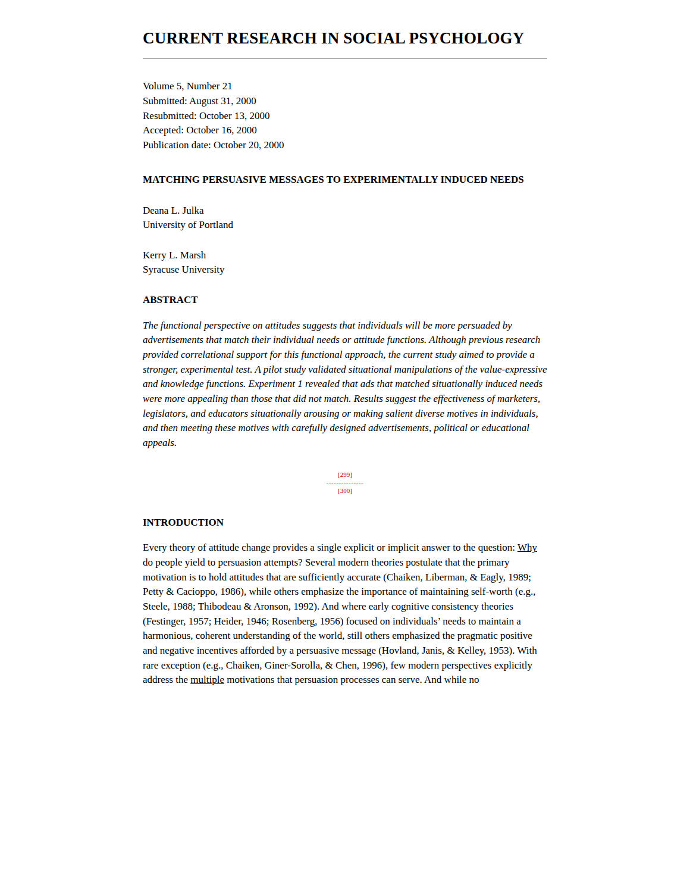CURRENT RESEARCH IN SOCIAL PSYCHOLOGY
Volume 5, Number 21
Submitted: August 31, 2000
Resubmitted: October 13, 2000
Accepted: October 16, 2000
Publication date: October 20, 2000
Matching Persuasive Messages to Experimentally Induced Needs
Deana L. Julka
University of Portland
Kerry L. Marsh
Syracuse University
ABSTRACT
The functional perspective on attitudes suggests that individuals will be more persuaded by advertisements that match their individual needs or attitude functions. Although previous research provided correlational support for this functional approach, the current study aimed to provide a stronger, experimental test. A pilot study validated situational manipulations of the value-expressive and knowledge functions. Experiment 1 revealed that ads that matched situationally induced needs were more appealing than those that did not match. Results suggest the effectiveness of marketers, legislators, and educators situationally arousing or making salient diverse motives in individuals, and then meeting these motives with carefully designed advertisements, political or educational appeals.
[299] --------------- [300]
INTRODUCTION
Every theory of attitude change provides a single explicit or implicit answer to the question: Why do people yield to persuasion attempts? Several modern theories postulate that the primary motivation is to hold attitudes that are sufficiently accurate (Chaiken, Liberman, & Eagly, 1989; Petty & Cacioppo, 1986), while others emphasize the importance of maintaining self-worth (e.g., Steele, 1988; Thibodeau & Aronson, 1992). And where early cognitive consistency theories (Festinger, 1957; Heider, 1946; Rosenberg, 1956) focused on individuals’ needs to maintain a harmonious, coherent understanding of the world, still others emphasized the pragmatic positive and negative incentives afforded by a persuasive message (Hovland, Janis, & Kelley, 1953). With rare exception (e.g., Chaiken, Giner-Sorolla, & Chen, 1996), few modern perspectives explicitly address the multiple motivations that persuasion processes can serve. And while no